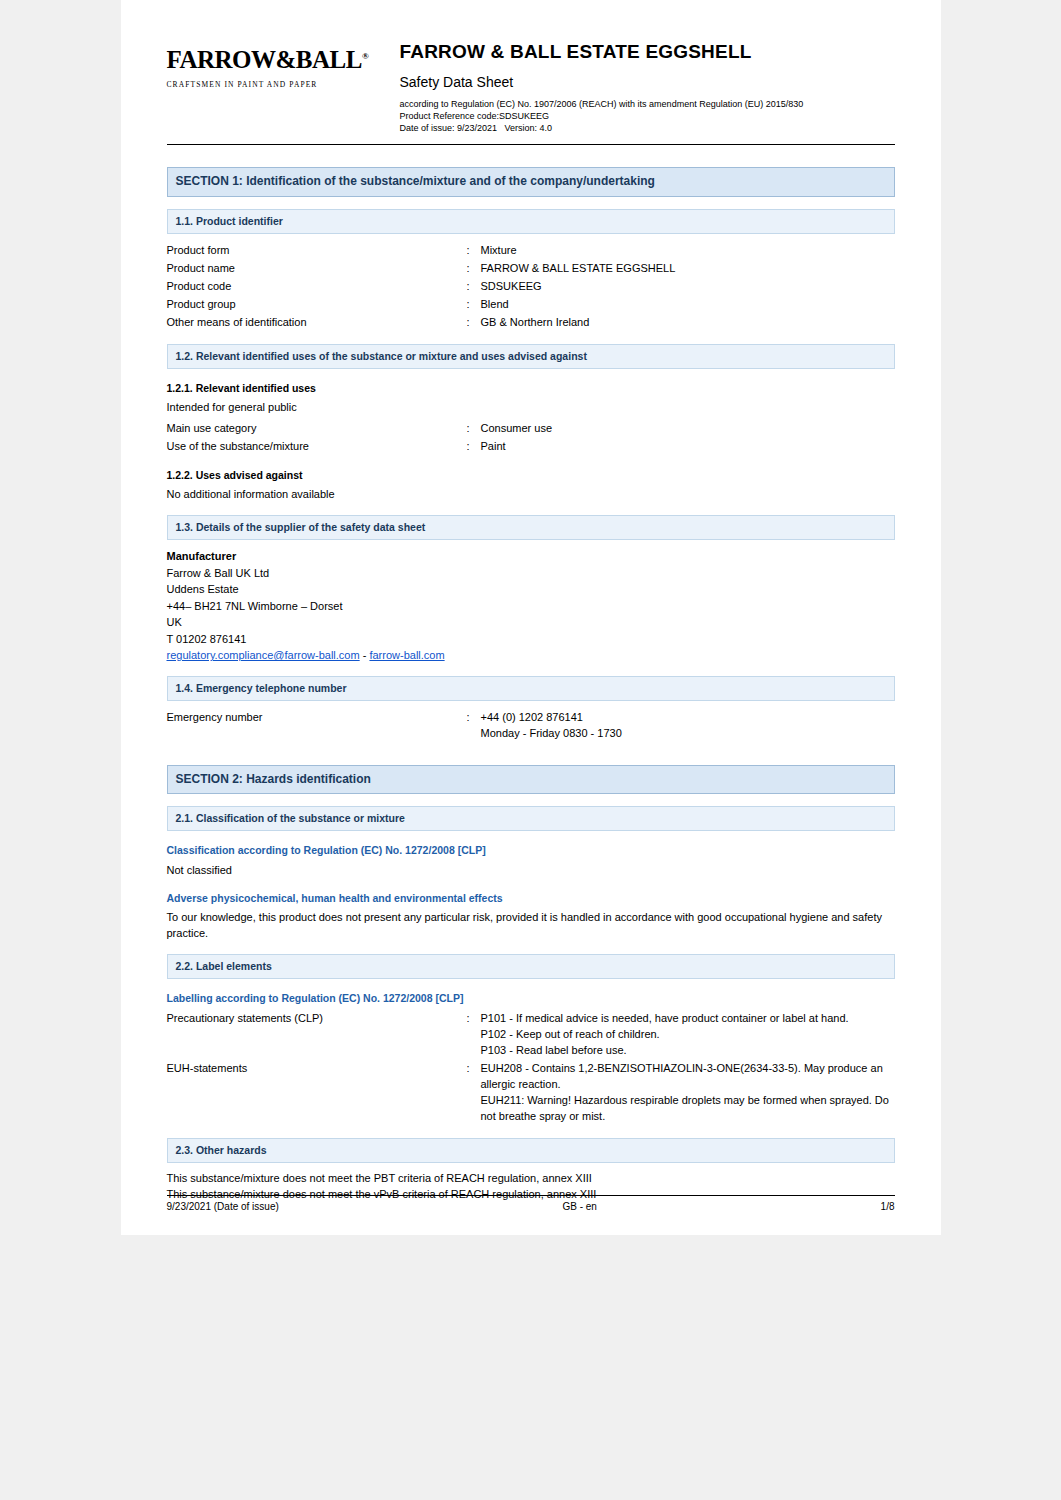FARROW&BALL®
CRAFTSMEN IN PAINT AND PAPER
FARROW & BALL ESTATE EGGSHELL
Safety Data Sheet
according to Regulation (EC) No. 1907/2006 (REACH) with its amendment Regulation (EU) 2015/830
Product Reference code:SDSUKEEG
Date of issue: 9/23/2021 Version: 4.0
SECTION 1: Identification of the substance/mixture and of the company/undertaking
1.1. Product identifier
| Product form | : | Mixture |
| Product name | : | FARROW & BALL ESTATE EGGSHELL |
| Product code | : | SDSUKEEG |
| Product group | : | Blend |
| Other means of identification | : | GB & Northern Ireland |
1.2. Relevant identified uses of the substance or mixture and uses advised against
1.2.1. Relevant identified uses
Intended for general public
| Main use category | : | Consumer use |
| Use of the substance/mixture | : | Paint |
1.2.2. Uses advised against
No additional information available
1.3. Details of the supplier of the safety data sheet
Manufacturer
Farrow & Ball UK Ltd
Uddens Estate
+44– BH21 7NL Wimborne – Dorset
UK
T 01202 876141
regulatory.compliance@farrow-ball.com - farrow-ball.com
1.4. Emergency telephone number
| Emergency number | : | +44 (0) 1202 876141 Monday - Friday 0830 - 1730 |
SECTION 2: Hazards identification
2.1. Classification of the substance or mixture
Classification according to Regulation (EC) No. 1272/2008 [CLP]
Not classified
Adverse physicochemical, human health and environmental effects
To our knowledge, this product does not present any particular risk, provided it is handled in accordance with good occupational hygiene and safety practice.
2.2. Label elements
Labelling according to Regulation (EC) No. 1272/2008 [CLP]
| Precautionary statements (CLP) | : | P101 - If medical advice is needed, have product container or label at hand. P102 - Keep out of reach of children. P103 - Read label before use. |
| EUH-statements | : | EUH208 - Contains 1,2-BENZISOTHIAZOLIN-3-ONE(2634-33-5). May produce an allergic reaction. EUH211: Warning! Hazardous respirable droplets may be formed when sprayed. Do not breathe spray or mist. |
2.3. Other hazards
This substance/mixture does not meet the PBT criteria of REACH regulation, annex XIII
This substance/mixture does not meet the vPvB criteria of REACH regulation, annex XIII
9/23/2021 (Date of issue)
GB - en
1/8